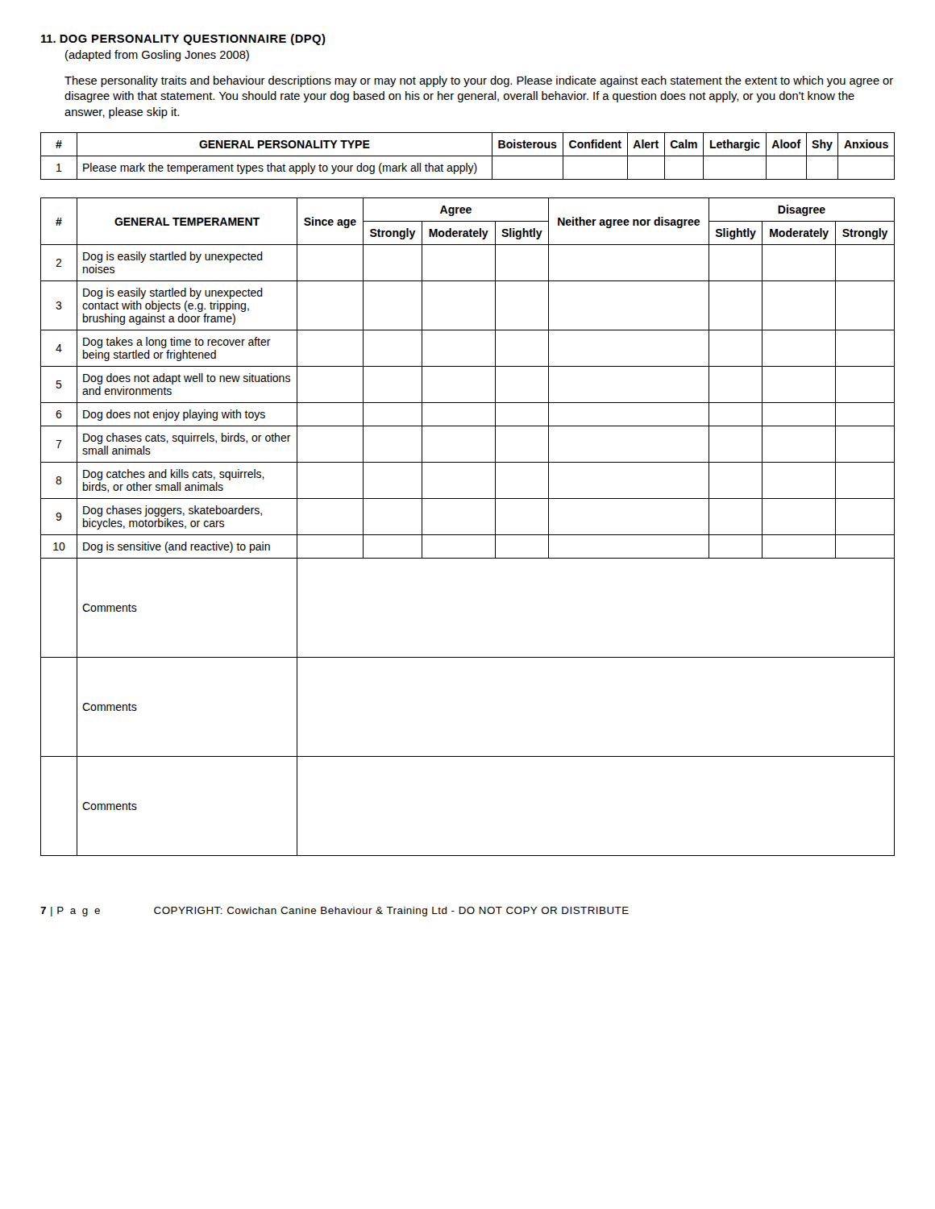11. DOG PERSONALITY QUESTIONNAIRE (DPQ)
(adapted from Gosling Jones 2008)
These personality traits and behaviour descriptions may or may not apply to your dog. Please indicate against each statement the extent to which you agree or disagree with that statement. You should rate your dog based on his or her general, overall behavior. If a question does not apply, or you don't know the answer, please skip it.
| # | GENERAL PERSONALITY TYPE | Boisterous | Confident | Alert | Calm | Lethargic | Aloof | Shy | Anxious |
| --- | --- | --- | --- | --- | --- | --- | --- | --- | --- |
| 1 | Please mark the temperament types that apply to your dog (mark all that apply) | | | | | | | | |
| # | GENERAL TEMPERAMENT | Since age | Agree | Neither agree nor disagree | Disagree |
| --- | --- | --- | --- | --- | --- |
| Strongly | Moderately | Slightly | Slightly | Moderately | Strongly |
| 2 | Dog is easily startled by unexpected noises | | | | | | | | |
| 3 | Dog is easily startled by unexpected contact with objects (e.g. tripping, brushing against a door frame) | | | | | | | | |
| 4 | Dog takes a long time to recover after being startled or frightened | | | | | | | | |
| 5 | Dog does not adapt well to new situations and environments | | | | | | | | |
| 6 | Dog does not enjoy playing with toys | | | | | | | | |
| 7 | Dog chases cats, squirrels, birds, or other small animals | | | | | | | | |
| 8 | Dog catches and kills cats, squirrels, birds, or other small animals | | | | | | | | |
| 9 | Dog chases joggers, skateboarders, bicycles, motorbikes, or cars | | | | | | | | |
| 10 | Dog is sensitive (and reactive) to pain | | | | | | | | |
| | Comments | |
| | Comments | |
| | Comments | |
7 | P a g e COPYRIGHT: Cowichan Canine Behaviour & Training Ltd - DO NOT COPY OR DISTRIBUTE